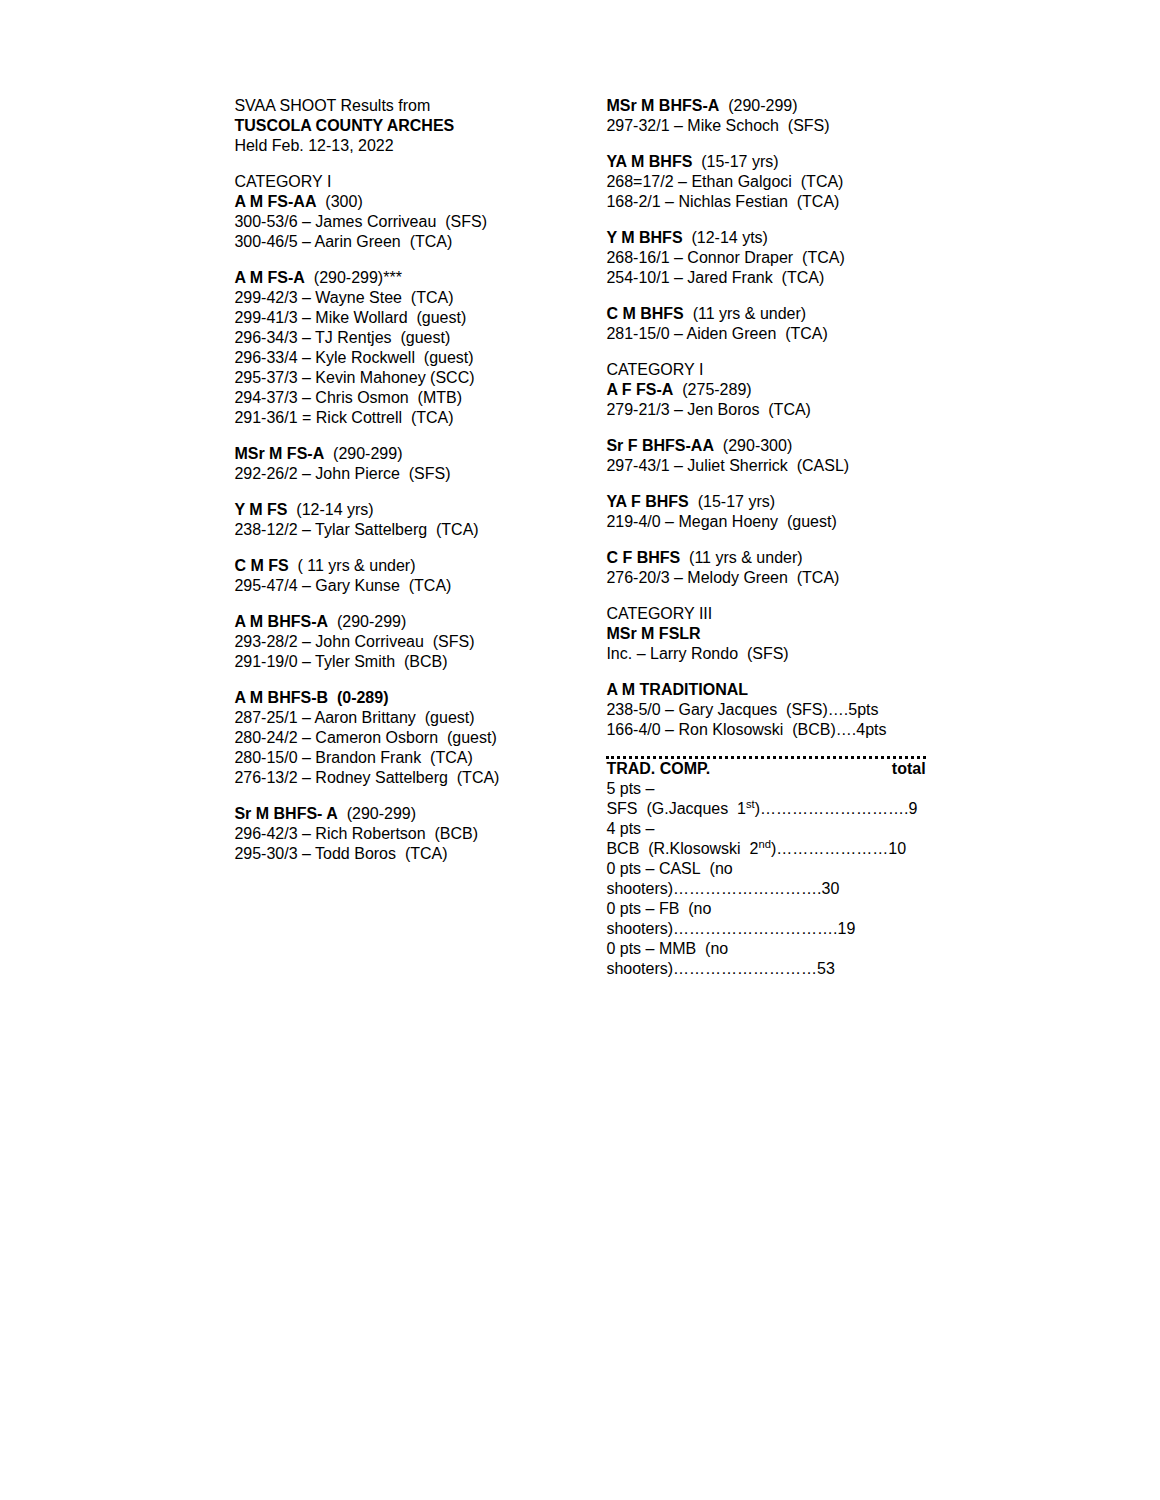SVAA SHOOT Results from
TUSCOLA COUNTY ARCHES
Held Feb. 12-13, 2022
CATEGORY I
A M FS-AA (300)
300-53/6 – James Corriveau (SFS)
300-46/5 – Aarin Green (TCA)
A M FS-A (290-299)***
299-42/3 – Wayne Stee (TCA)
299-41/3 – Mike Wollard (guest)
296-34/3 – TJ Rentjes (guest)
296-33/4 – Kyle Rockwell (guest)
295-37/3 – Kevin Mahoney (SCC)
294-37/3 – Chris Osmon (MTB)
291-36/1 = Rick Cottrell (TCA)
MSr M FS-A (290-299)
292-26/2 – John Pierce (SFS)
Y M FS (12-14 yrs)
238-12/2 – Tylar Sattelberg (TCA)
C M FS ( 11 yrs & under)
295-47/4 – Gary Kunse (TCA)
A M BHFS-A (290-299)
293-28/2 – John Corriveau (SFS)
291-19/0 – Tyler Smith (BCB)
A M BHFS-B (0-289)
287-25/1 – Aaron Brittany (guest)
280-24/2 – Cameron Osborn (guest)
280-15/0 – Brandon Frank (TCA)
276-13/2 – Rodney Sattelberg (TCA)
Sr M BHFS- A (290-299)
296-42/3 – Rich Robertson (BCB)
295-30/3 – Todd Boros (TCA)
MSr M BHFS-A (290-299)
297-32/1 – Mike Schoch (SFS)
YA M BHFS (15-17 yrs)
268=17/2 – Ethan Galgoci (TCA)
168-2/1 – Nichlas Festian (TCA)
Y M BHFS (12-14 yts)
268-16/1 – Connor Draper (TCA)
254-10/1 – Jared Frank (TCA)
C M BHFS (11 yrs & under)
281-15/0 – Aiden Green (TCA)
CATEGORY I
A F FS-A (275-289)
279-21/3 – Jen Boros (TCA)
Sr F BHFS-AA (290-300)
297-43/1 – Juliet Sherrick (CASL)
YA F BHFS (15-17 yrs)
219-4/0 – Megan Hoeny (guest)
C F BHFS (11 yrs & under)
276-20/3 – Melody Green (TCA)
CATEGORY III
MSr M FSLR
Inc. – Larry Rondo (SFS)
A M TRADITIONAL
238-5/0 – Gary Jacques (SFS)….5pts
166-4/0 – Ron Klosowski (BCB)….4pts
TRAD. COMP. total
5 pts – SFS (G.Jacques 1st)……………………….9
4 pts – BCB (R.Klosowski 2nd)…………………10
0 pts – CASL (no shooters)……………………….30
0 pts – FB (no shooters)………………………….19
0 pts – MMB (no shooters)………………………53